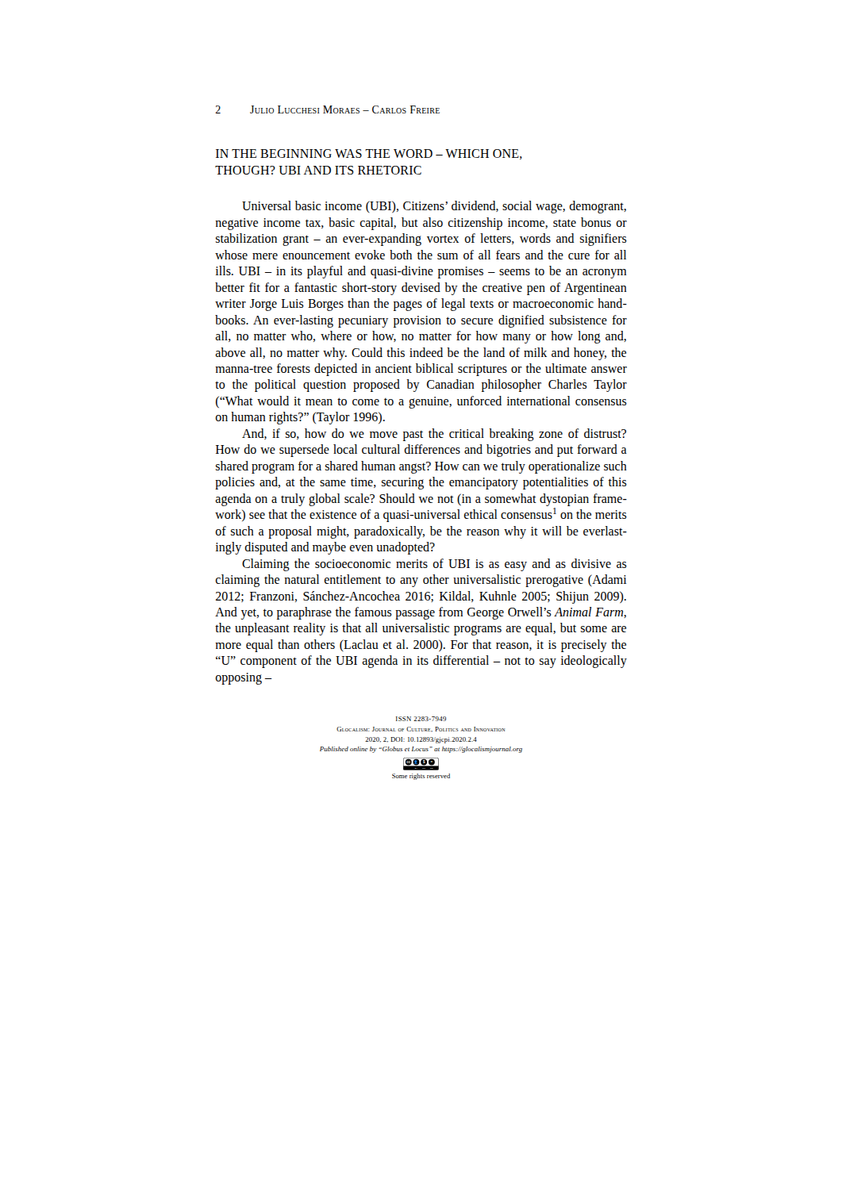2 Julio Lucchesi Moraes – Carlos Freire
In the beginning was the word – which one,
though? UBI and its rhetoric
Universal basic income (UBI), Citizens’ dividend, social wage, demogrant, negative income tax, basic capital, but also citizenship income, state bonus or stabilization grant – an ever-expanding vortex of letters, words and signifiers whose mere enouncement evoke both the sum of all fears and the cure for all ills. UBI – in its playful and quasi-divine promises – seems to be an acronym better fit for a fantastic short-story devised by the creative pen of Argentinean writer Jorge Luis Borges than the pages of legal texts or macroeconomic handbooks. An ever-lasting pecuniary provision to secure dignified subsistence for all, no matter who, where or how, no matter for how many or how long and, above all, no matter why. Could this indeed be the land of milk and honey, the manna-tree forests depicted in ancient biblical scriptures or the ultimate answer to the political question proposed by Canadian philosopher Charles Taylor (“What would it mean to come to a genuine, unforced international consensus on human rights?” (Taylor 1996).
And, if so, how do we move past the critical breaking zone of distrust? How do we supersede local cultural differences and bigotries and put forward a shared program for a shared human angst? How can we truly operationalize such policies and, at the same time, securing the emancipatory potentialities of this agenda on a truly global scale? Should we not (in a somewhat dystopian framework) see that the existence of a quasi-universal ethical consensus1 on the merits of such a proposal might, paradoxically, be the reason why it will be everlastingly disputed and maybe even unadopted?
Claiming the socioeconomic merits of UBI is as easy and as divisive as claiming the natural entitlement to any other universalistic prerogative (Adami 2012; Franzoni, Sánchez-Ancochea 2016; Kildal, Kuhnle 2005; Shijun 2009). And yet, to paraphrase the famous passage from George Orwell’s Animal Farm, the unpleasant reality is that all universalistic programs are equal, but some are more equal than others (Laclau et al. 2000). For that reason, it is precisely the “U” component of the UBI agenda in its differential – not to say ideologically opposing –
ISSN 2283-7949
Glocalism: Journal of Culture, Politics and Innovation
2020, 2, DOI: 10.12893/gjcpi.2020.2.4
Published online by “Globus et Locus” at https://glocalismjournal.org
cc 👤 $ = BY NC ND
Some rights reserved